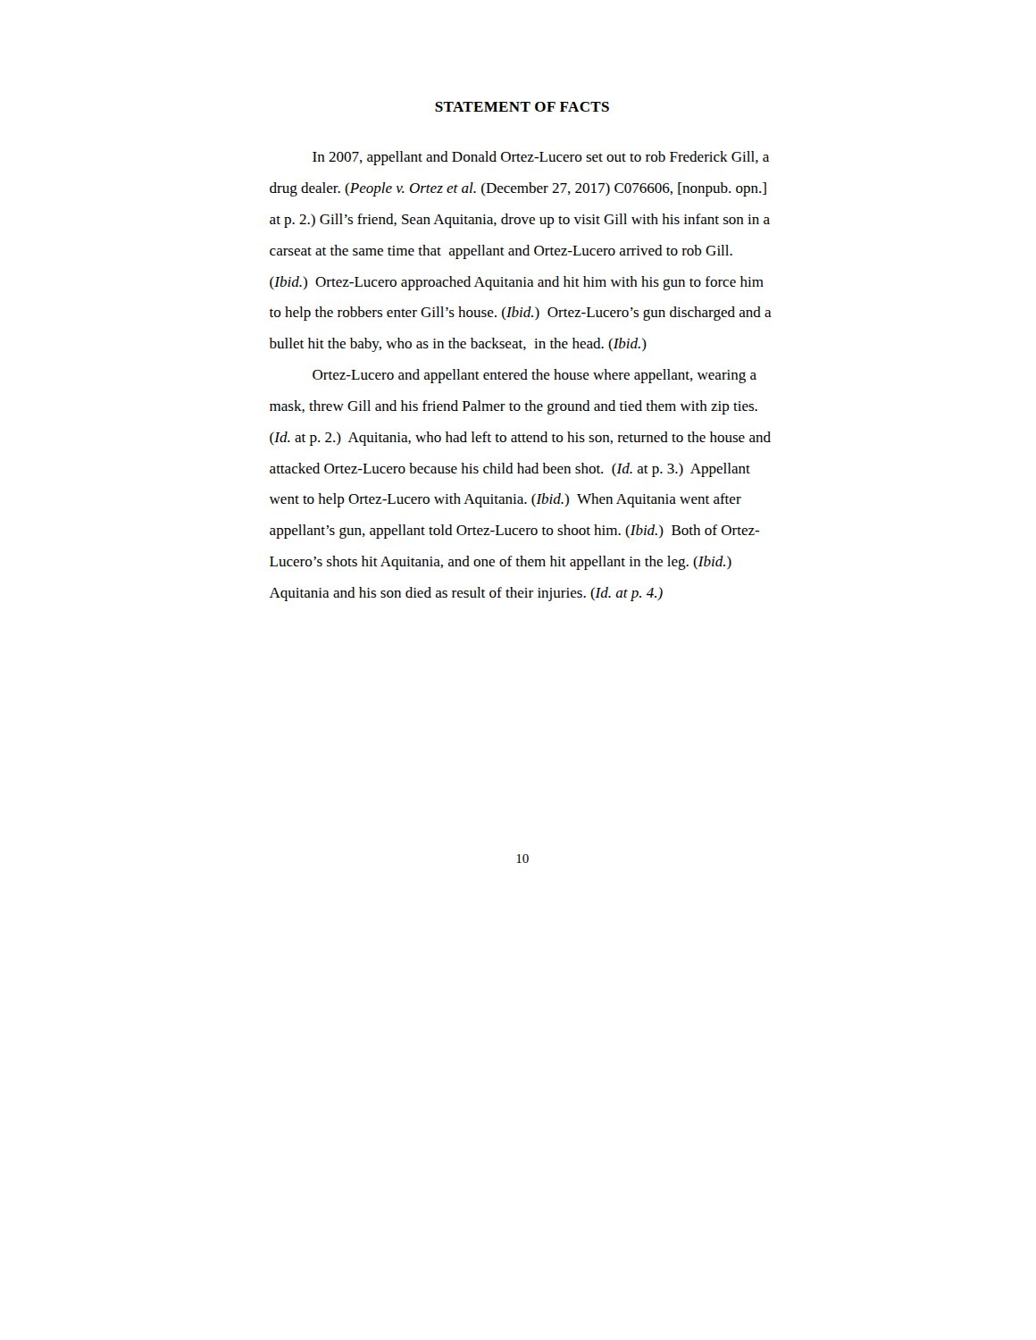STATEMENT OF FACTS
In 2007, appellant and Donald Ortez-Lucero set out to rob Frederick Gill, a drug dealer. (People v. Ortez et al. (December 27, 2017) C076606, [nonpub. opn.] at p. 2.) Gill’s friend, Sean Aquitania, drove up to visit Gill with his infant son in a carseat at the same time that appellant and Ortez-Lucero arrived to rob Gill. (Ibid.) Ortez-Lucero approached Aquitania and hit him with his gun to force him to help the robbers enter Gill’s house. (Ibid.) Ortez-Lucero’s gun discharged and a bullet hit the baby, who as in the backseat, in the head. (Ibid.)
Ortez-Lucero and appellant entered the house where appellant, wearing a mask, threw Gill and his friend Palmer to the ground and tied them with zip ties. (Id. at p. 2.) Aquitania, who had left to attend to his son, returned to the house and attacked Ortez-Lucero because his child had been shot. (Id. at p. 3.) Appellant went to help Ortez-Lucero with Aquitania. (Ibid.) When Aquitania went after appellant’s gun, appellant told Ortez-Lucero to shoot him. (Ibid.) Both of Ortez-Lucero’s shots hit Aquitania, and one of them hit appellant in the leg. (Ibid.) Aquitania and his son died as result of their injuries. (Id. at p. 4.)
10